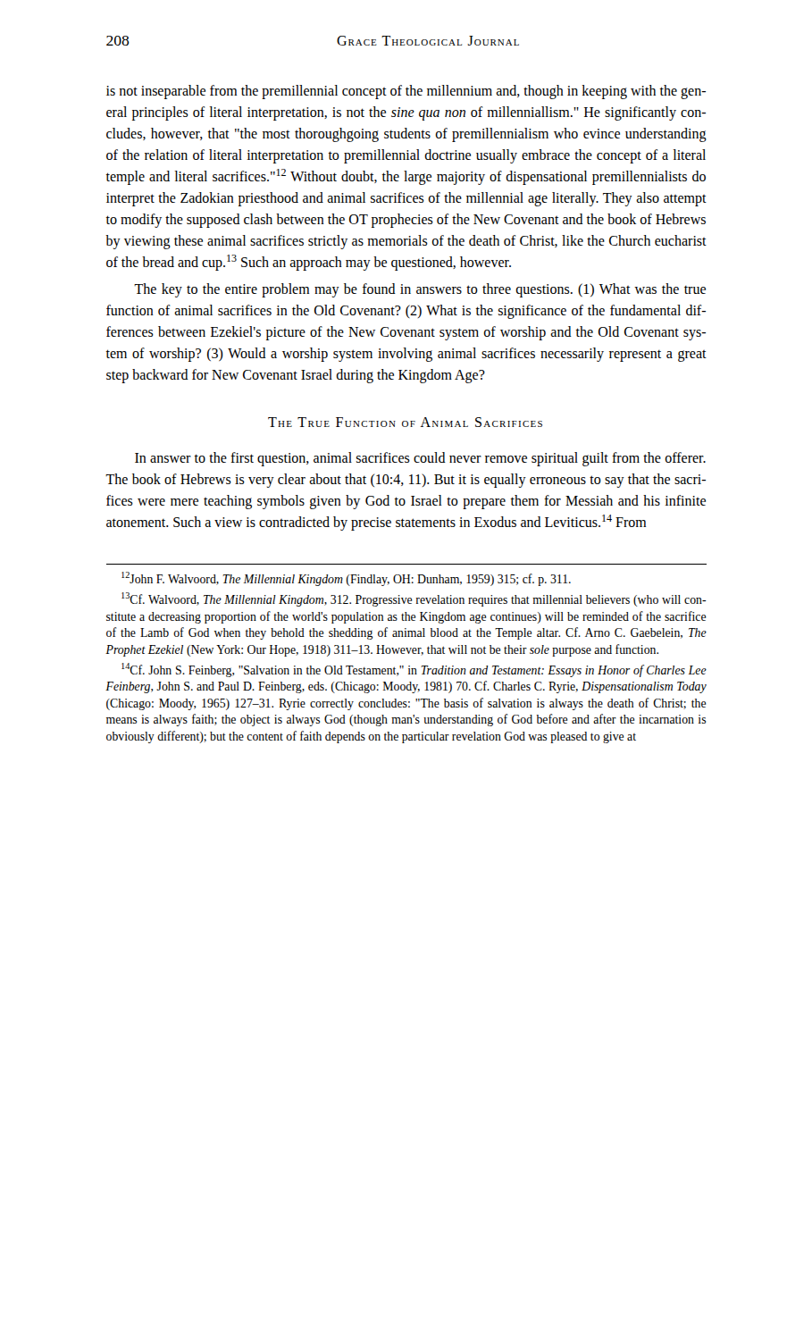208 Grace Theological Journal
is not inseparable from the premillennial concept of the millennium and, though in keeping with the general principles of literal interpretation, is not the sine qua non of millenniallism." He significantly concludes, however, that "the most thoroughgoing students of premillennialism who evince understanding of the relation of literal interpretation to premillennial doctrine usually embrace the concept of a literal temple and literal sacrifices."12 Without doubt, the large majority of dispensational premillennialists do interpret the Zadokian priesthood and animal sacrifices of the millennial age literally. They also attempt to modify the supposed clash between the OT prophecies of the New Covenant and the book of Hebrews by viewing these animal sacrifices strictly as memorials of the death of Christ, like the Church eucharist of the bread and cup.13 Such an approach may be questioned, however.
The key to the entire problem may be found in answers to three questions. (1) What was the true function of animal sacrifices in the Old Covenant? (2) What is the significance of the fundamental differences between Ezekiel's picture of the New Covenant system of worship and the Old Covenant system of worship? (3) Would a worship system involving animal sacrifices necessarily represent a great step backward for New Covenant Israel during the Kingdom Age?
The True Function of Animal Sacrifices
In answer to the first question, animal sacrifices could never remove spiritual guilt from the offerer. The book of Hebrews is very clear about that (10:4, 11). But it is equally erroneous to say that the sacrifices were mere teaching symbols given by God to Israel to prepare them for Messiah and his infinite atonement. Such a view is contradicted by precise statements in Exodus and Leviticus.14 From
12John F. Walvoord, The Millennial Kingdom (Findlay, OH: Dunham, 1959) 315; cf. p. 311.
13Cf. Walvoord, The Millennial Kingdom, 312. Progressive revelation requires that millennial believers (who will constitute a decreasing proportion of the world's population as the Kingdom age continues) will be reminded of the sacrifice of the Lamb of God when they behold the shedding of animal blood at the Temple altar. Cf. Arno C. Gaebelein, The Prophet Ezekiel (New York: Our Hope, 1918) 311–13. However, that will not be their sole purpose and function.
14Cf. John S. Feinberg, "Salvation in the Old Testament," in Tradition and Testament: Essays in Honor of Charles Lee Feinberg, John S. and Paul D. Feinberg, eds. (Chicago: Moody, 1981) 70. Cf. Charles C. Ryrie, Dispensationalism Today (Chicago: Moody, 1965) 127–31. Ryrie correctly concludes: "The basis of salvation is always the death of Christ; the means is always faith; the object is always God (though man's understanding of God before and after the incarnation is obviously different); but the content of faith depends on the particular revelation God was pleased to give at